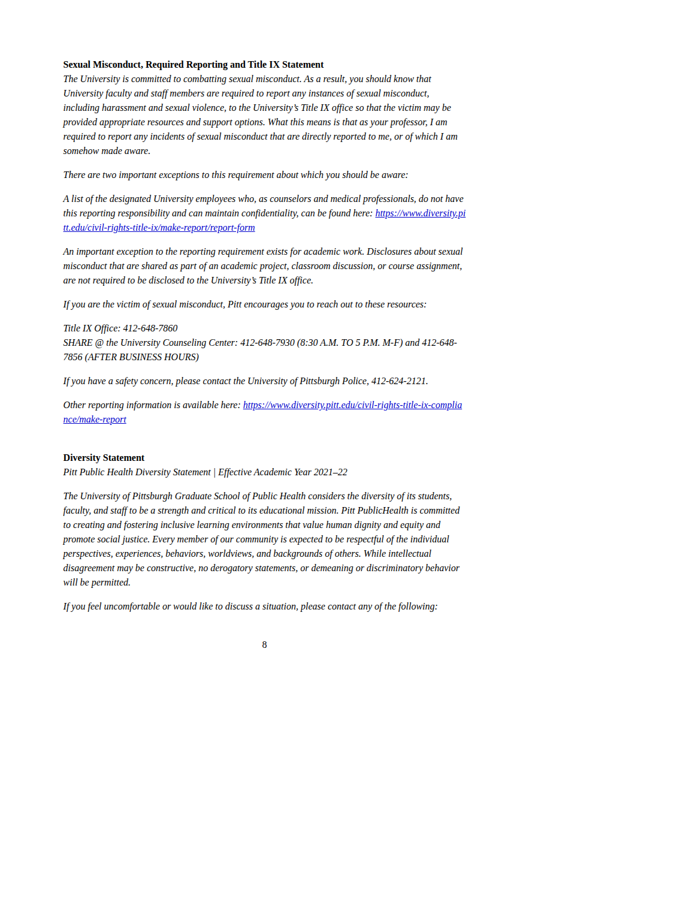Sexual Misconduct, Required Reporting and Title IX Statement
The University is committed to combatting sexual misconduct. As a result, you should know that University faculty and staff members are required to report any instances of sexual misconduct, including harassment and sexual violence, to the University’s Title IX office so that the victim may be provided appropriate resources and support options. What this means is that as your professor, I am required to report any incidents of sexual misconduct that are directly reported to me, or of which I am somehow made aware.
There are two important exceptions to this requirement about which you should be aware:
A list of the designated University employees who, as counselors and medical professionals, do not have this reporting responsibility and can maintain confidentiality, can be found here: https://www.diversity.pitt.edu/civil-rights-title-ix/make-report/report-form
An important exception to the reporting requirement exists for academic work. Disclosures about sexual misconduct that are shared as part of an academic project, classroom discussion, or course assignment, are not required to be disclosed to the University’s Title IX office.
If you are the victim of sexual misconduct, Pitt encourages you to reach out to these resources:
Title IX Office: 412-648-7860
SHARE @ the University Counseling Center: 412-648-7930 (8:30 A.M. TO 5 P.M. M-F) and 412-648-7856 (AFTER BUSINESS HOURS)
If you have a safety concern, please contact the University of Pittsburgh Police, 412-624-2121.
Other reporting information is available here: https://www.diversity.pitt.edu/civil-rights-title-ix-compliance/make-report
Diversity Statement
Pitt Public Health Diversity Statement | Effective Academic Year 2021–22
The University of Pittsburgh Graduate School of Public Health considers the diversity of its students, faculty, and staff to be a strength and critical to its educational mission. Pitt PublicHealth is committed to creating and fostering inclusive learning environments that value human dignity and equity and promote social justice. Every member of our community is expected to be respectful of the individual perspectives, experiences, behaviors, worldviews, and backgrounds of others. While intellectual disagreement may be constructive, no derogatory statements, or demeaning or discriminatory behavior will be permitted.
If you feel uncomfortable or would like to discuss a situation, please contact any of the following:
8